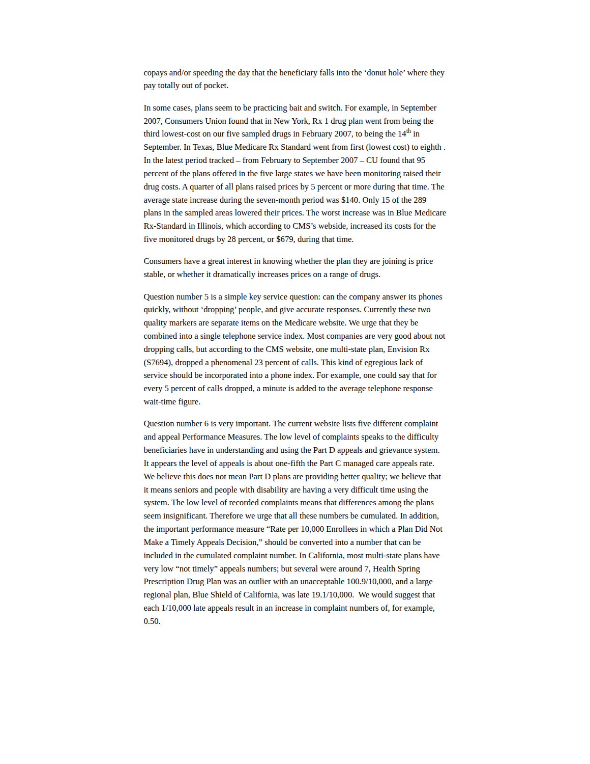copays and/or speeding the day that the beneficiary falls into the ‘donut hole’ where they pay totally out of pocket.
In some cases, plans seem to be practicing bait and switch. For example, in September 2007, Consumers Union found that in New York, Rx 1 drug plan went from being the third lowest-cost on our five sampled drugs in February 2007, to being the 14th in September. In Texas, Blue Medicare Rx Standard went from first (lowest cost) to eighth . In the latest period tracked – from February to September 2007 – CU found that 95 percent of the plans offered in the five large states we have been monitoring raised their drug costs. A quarter of all plans raised prices by 5 percent or more during that time. The average state increase during the seven-month period was $140. Only 15 of the 289 plans in the sampled areas lowered their prices. The worst increase was in Blue Medicare Rx-Standard in Illinois, which according to CMS’s webside, increased its costs for the five monitored drugs by 28 percent, or $679, during that time.
Consumers have a great interest in knowing whether the plan they are joining is price stable, or whether it dramatically increases prices on a range of drugs.
Question number 5 is a simple key service question: can the company answer its phones quickly, without ‘dropping’ people, and give accurate responses. Currently these two quality markers are separate items on the Medicare website. We urge that they be combined into a single telephone service index. Most companies are very good about not dropping calls, but according to the CMS website, one multi-state plan, Envision Rx (S7694), dropped a phenomenal 23 percent of calls. This kind of egregious lack of service should be incorporated into a phone index. For example, one could say that for every 5 percent of calls dropped, a minute is added to the average telephone response wait-time figure.
Question number 6 is very important. The current website lists five different complaint and appeal Performance Measures. The low level of complaints speaks to the difficulty beneficiaries have in understanding and using the Part D appeals and grievance system. It appears the level of appeals is about one-fifth the Part C managed care appeals rate. We believe this does not mean Part D plans are providing better quality; we believe that it means seniors and people with disability are having a very difficult time using the system. The low level of recorded complaints means that differences among the plans seem insignificant. Therefore we urge that all these numbers be cumulated. In addition, the important performance measure “Rate per 10,000 Enrollees in which a Plan Did Not Make a Timely Appeals Decision,” should be converted into a number that can be included in the cumulated complaint number. In California, most multi-state plans have very low “not timely” appeals numbers; but several were around 7, Health Spring Prescription Drug Plan was an outlier with an unacceptable 100.9/10,000, and a large regional plan, Blue Shield of California, was late 19.1/10,000. We would suggest that each 1/10,000 late appeals result in an increase in complaint numbers of, for example, 0.50.